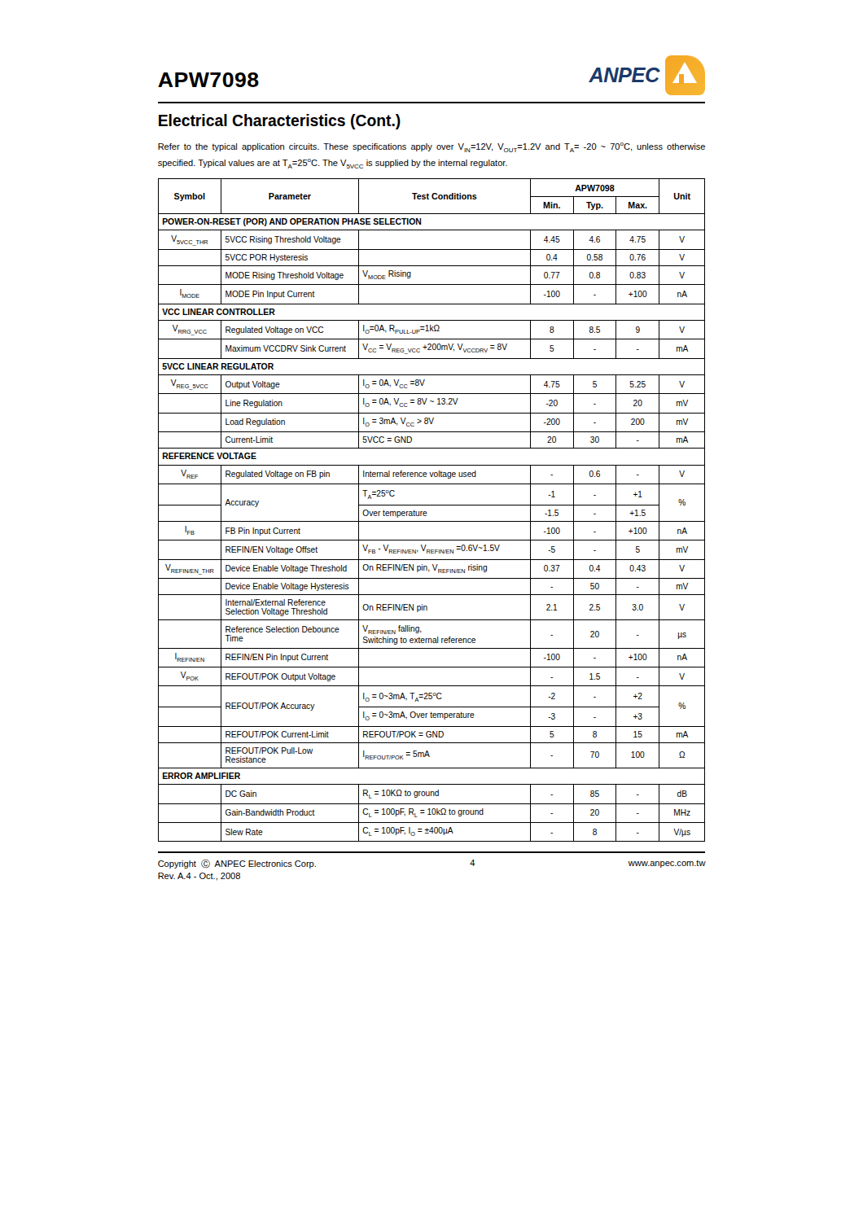APW7098
ANPEC
Electrical Characteristics (Cont.)
Refer to the typical application circuits. These specifications apply over VIN=12V, VOUT=1.2V and TA= -20 ~ 70oC, unless otherwise specified. Typical values are at TA=25oC. The V5VCC is supplied by the internal regulator.
| Symbol | Parameter | Test Conditions | APW7098 | Unit |
| --- | --- | --- | --- | --- |
| Min. | Typ. | Max. |
| POWER-ON-RESET (POR) AND OPERATION PHASE SELECTION |
| V 5VCC_THR | 5VCC Rising Threshold Voltage | | 4.45 | 4.6 | 4.75 | V |
| | 5VCC POR Hysteresis | | 0.4 | 0.58 | 0.76 | V |
| | MODE Rising Threshold Voltage | V MODE Rising | 0.77 | 0.8 | 0.83 | V |
| I MODE | MODE Pin Input Current | | -100 | - | +100 | nA |
| VCC LINEAR CONTROLLER |
| V RRG_VCC | Regulated Voltage on VCC | I O =0A, R PULL-UP =1kΩ | 8 | 8.5 | 9 | V |
| | Maximum VCCDRV Sink Current | V CC = V REG_VCC +200mV, V VCCDRV = 8V | 5 | - | - | mA |
| 5VCC LINEAR REGULATOR |
| V REG_5VCC | Output Voltage | I O = 0A, V CC =8V | 4.75 | 5 | 5.25 | V |
| | Line Regulation | I O = 0A, V CC = 8V ~ 13.2V | -20 | - | 20 | mV |
| | Load Regulation | I O = 3mA, V CC > 8V | -200 | - | 200 | mV |
| | Current-Limit | 5VCC = GND | 20 | 30 | - | mA |
| REFERENCE VOLTAGE |
| V REF | Regulated Voltage on FB pin | Internal reference voltage used | - | 0.6 | - | V |
| | Accuracy | T A =25 o C | -1 | - | +1 | % |
| | Over temperature | -1.5 | - | +1.5 |
| I FB | FB Pin Input Current | | -100 | - | +100 | nA |
| | REFIN/EN Voltage Offset | V FB - V REFIN/EN , V REFIN/EN =0.6V~1.5V | -5 | - | 5 | mV |
| V REFIN/EN_THR | Device Enable Voltage Threshold | On REFIN/EN pin, V REFIN/EN rising | 0.37 | 0.4 | 0.43 | V |
| | Device Enable Voltage Hysteresis | | - | 50 | - | mV |
| | Internal/External Reference Selection Voltage Threshold | On REFIN/EN pin | 2.1 | 2.5 | 3.0 | V |
| | Reference Selection Debounce Time | V REFIN/EN falling, Switching to external reference | - | 20 | - | µs |
| I REFIN/EN | REFIN/EN Pin Input Current | | -100 | - | +100 | nA |
| V POK | REFOUT/POK Output Voltage | | - | 1.5 | - | V |
| | REFOUT/POK Accuracy | I O = 0~3mA, T A =25 o C | -2 | - | +2 | % |
| | I O = 0~3mA, Over temperature | -3 | - | +3 |
| | REFOUT/POK Current-Limit | REFOUT/POK = GND | 5 | 8 | 15 | mA |
| | REFOUT/POK Pull-Low Resistance | I REFOUT/POK = 5mA | - | 70 | 100 | Ω |
| ERROR AMPLIFIER |
| | DC Gain | R L = 10KΩ to ground | - | 85 | - | dB |
| | Gain-Bandwidth Product | C L = 100pF, R L = 10kΩ to ground | - | 20 | - | MHz |
| | Slew Rate | C L = 100pF, I O = ±400µA | - | 8 | - | V/µs |
Copyright Ⓒ ANPEC Electronics Corp.
Rev. A.4 - Oct., 2008
4
www.anpec.com.tw